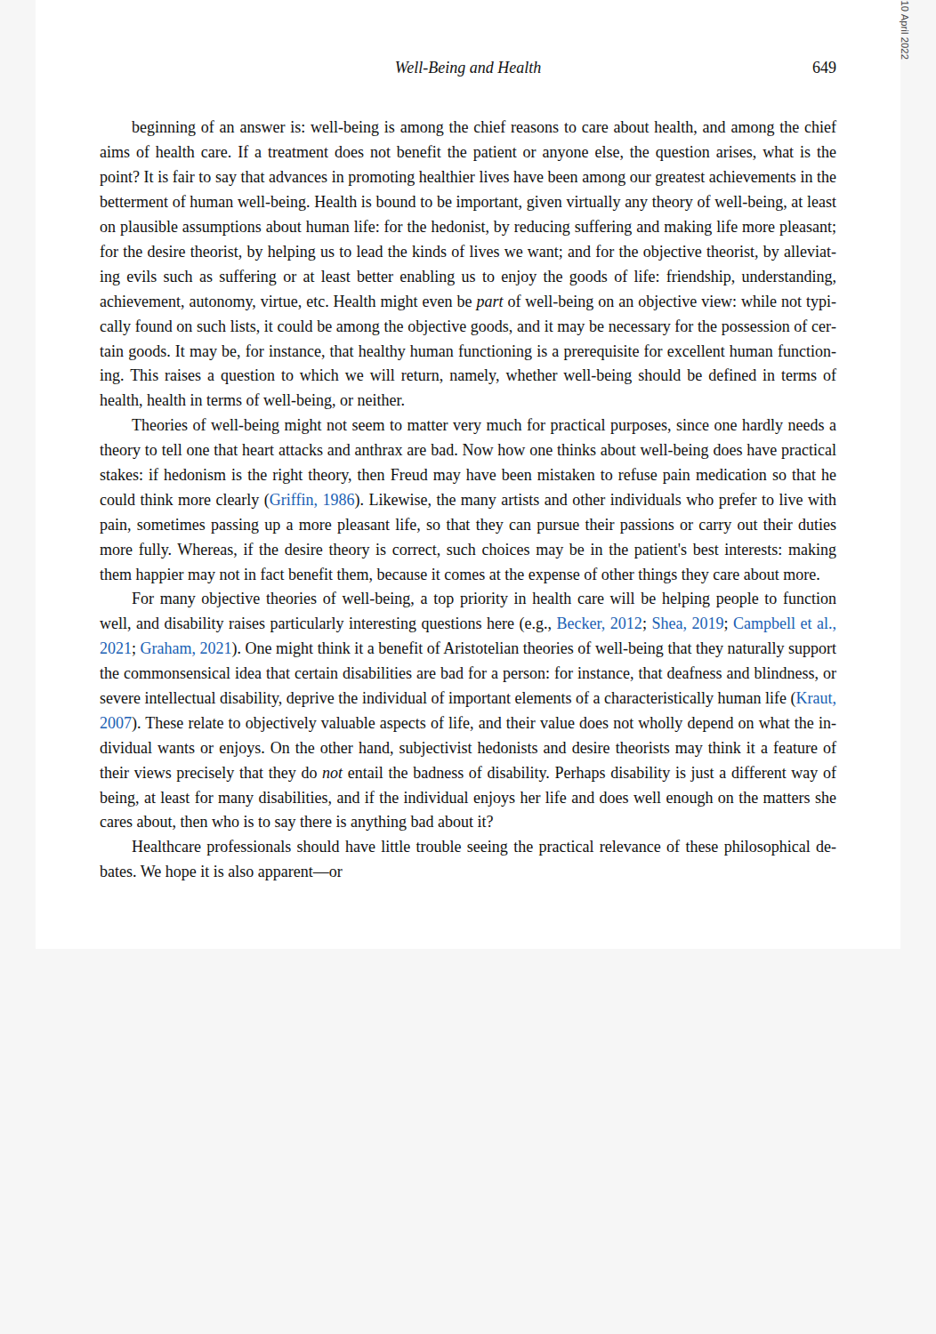Well-Being and Health 649
Downloaded from https://academic.oup.com/jmp/article/46/6/645/6448318 by guest on 10 April 2022
beginning of an answer is: well-being is among the chief reasons to care about health, and among the chief aims of health care. If a treatment does not benefit the patient or anyone else, the question arises, what is the point? It is fair to say that advances in promoting healthier lives have been among our greatest achievements in the betterment of human well-being. Health is bound to be important, given virtually any theory of well-being, at least on plausible assumptions about human life: for the hedonist, by reducing suffering and making life more pleasant; for the desire theorist, by helping us to lead the kinds of lives we want; and for the objective theorist, by alleviating evils such as suffering or at least better enabling us to enjoy the goods of life: friendship, understanding, achievement, autonomy, virtue, etc. Health might even be part of well-being on an objective view: while not typically found on such lists, it could be among the objective goods, and it may be necessary for the possession of certain goods. It may be, for instance, that healthy human functioning is a prerequisite for excellent human functioning. This raises a question to which we will return, namely, whether well-being should be defined in terms of health, health in terms of well-being, or neither.
Theories of well-being might not seem to matter very much for practical purposes, since one hardly needs a theory to tell one that heart attacks and anthrax are bad. Now how one thinks about well-being does have practical stakes: if hedonism is the right theory, then Freud may have been mistaken to refuse pain medication so that he could think more clearly (Griffin, 1986). Likewise, the many artists and other individuals who prefer to live with pain, sometimes passing up a more pleasant life, so that they can pursue their passions or carry out their duties more fully. Whereas, if the desire theory is correct, such choices may be in the patient's best interests: making them happier may not in fact benefit them, because it comes at the expense of other things they care about more.
For many objective theories of well-being, a top priority in health care will be helping people to function well, and disability raises particularly interesting questions here (e.g., Becker, 2012; Shea, 2019; Campbell et al., 2021; Graham, 2021). One might think it a benefit of Aristotelian theories of well-being that they naturally support the commonsensical idea that certain disabilities are bad for a person: for instance, that deafness and blindness, or severe intellectual disability, deprive the individual of important elements of a characteristically human life (Kraut, 2007). These relate to objectively valuable aspects of life, and their value does not wholly depend on what the individual wants or enjoys. On the other hand, subjectivist hedonists and desire theorists may think it a feature of their views precisely that they do not entail the badness of disability. Perhaps disability is just a different way of being, at least for many disabilities, and if the individual enjoys her life and does well enough on the matters she cares about, then who is to say there is anything bad about it?
Healthcare professionals should have little trouble seeing the practical relevance of these philosophical debates. We hope it is also apparent—or